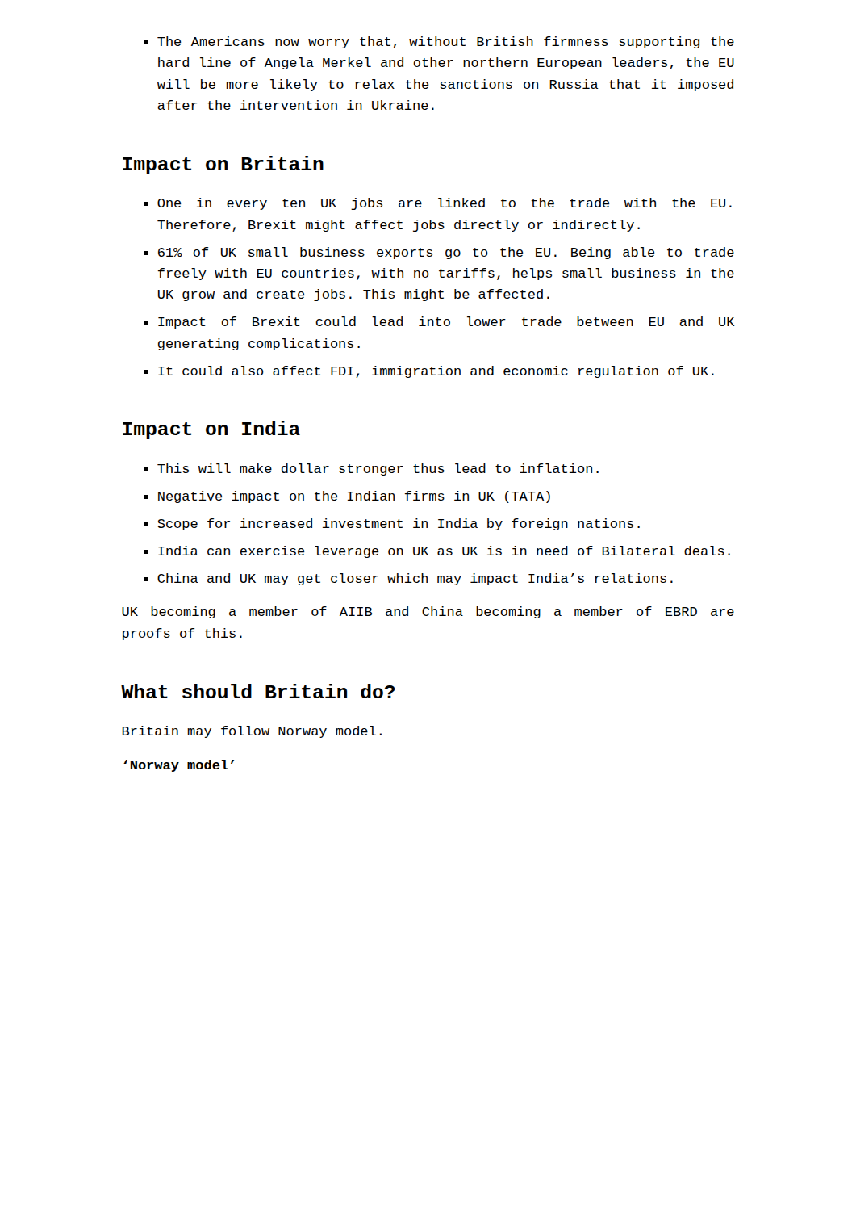The Americans now worry that, without British firmness supporting the hard line of Angela Merkel and other northern European leaders, the EU will be more likely to relax the sanctions on Russia that it imposed after the intervention in Ukraine.
Impact on Britain
One in every ten UK jobs are linked to the trade with the EU. Therefore, Brexit might affect jobs directly or indirectly.
61% of UK small business exports go to the EU. Being able to trade freely with EU countries, with no tariffs, helps small business in the UK grow and create jobs. This might be affected.
Impact of Brexit could lead into lower trade between EU and UK generating complications.
It could also affect FDI, immigration and economic regulation of UK.
Impact on India
This will make dollar stronger thus lead to inflation.
Negative impact on the Indian firms in UK (TATA)
Scope for increased investment in India by foreign nations.
India can exercise leverage on UK as UK is in need of Bilateral deals.
China and UK may get closer which may impact India’s relations.
UK becoming a member of AIIB and China becoming a member of EBRD are proofs of this.
What should Britain do?
Britain may follow Norway model.
‘Norway model’